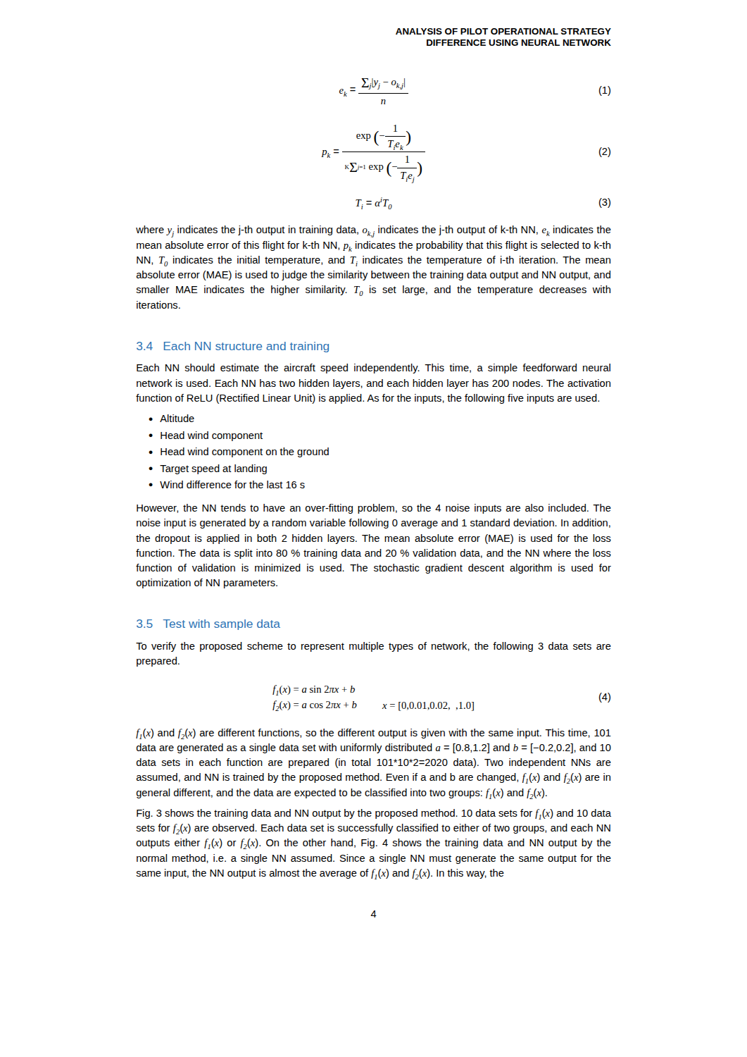Analysis of Pilot Operational Strategy
Difference Using Neural Network
ek = Σj|yj − ok,j| n
(1)
pk = exp (−1 Tiek) KΣj=1 exp (−1 Tiej)
(2)
Ti = αiT0
(3)
where yj indicates the j-th output in training data, ok,j indicates the j-th output of k-th NN, ek indicates the mean absolute error of this flight for k-th NN, pk indicates the probability that this flight is selected to k-th NN, T0 indicates the initial temperature, and Ti indicates the temperature of i-th iteration. The mean absolute error (MAE) is used to judge the similarity between the training data output and NN output, and smaller MAE indicates the higher similarity. T0 is set large, and the temperature decreases with iterations.
3.4 Each NN structure and training
Each NN should estimate the aircraft speed independently. This time, a simple feedforward neural network is used. Each NN has two hidden layers, and each hidden layer has 200 nodes. The activation function of ReLU (Rectified Linear Unit) is applied. As for the inputs, the following five inputs are used.
Altitude
Head wind component
Head wind component on the ground
Target speed at landing
Wind difference for the last 16 s
However, the NN tends to have an over-fitting problem, so the 4 noise inputs are also included. The noise input is generated by a random variable following 0 average and 1 standard deviation. In addition, the dropout is applied in both 2 hidden layers. The mean absolute error (MAE) is used for the loss function. The data is split into 80 % training data and 20 % validation data, and the NN where the loss function of validation is minimized is used. The stochastic gradient descent algorithm is used for optimization of NN parameters.
3.5 Test with sample data
To verify the proposed scheme to represent multiple types of network, the following 3 data sets are prepared.
f1(x) = a sin 2πx + b
f2(x) = a cos 2πx + b
x = [0,0.01,0.02, ,1.0]
(4)
f1(x) and f2(x) are different functions, so the different output is given with the same input. This time, 101 data are generated as a single data set with uniformly distributed a = [0.8,1.2] and b = [−0.2,0.2], and 10 data sets in each function are prepared (in total 101*10*2=2020 data). Two independent NNs are assumed, and NN is trained by the proposed method. Even if a and b are changed, f1(x) and f2(x) are in general different, and the data are expected to be classified into two groups: f1(x) and f2(x).
Fig. 3 shows the training data and NN output by the proposed method. 10 data sets for f1(x) and 10 data sets for f2(x) are observed. Each data set is successfully classified to either of two groups, and each NN outputs either f1(x) or f2(x). On the other hand, Fig. 4 shows the training data and NN output by the normal method, i.e. a single NN assumed. Since a single NN must generate the same output for the same input, the NN output is almost the average of f1(x) and f2(x). In this way, the
4